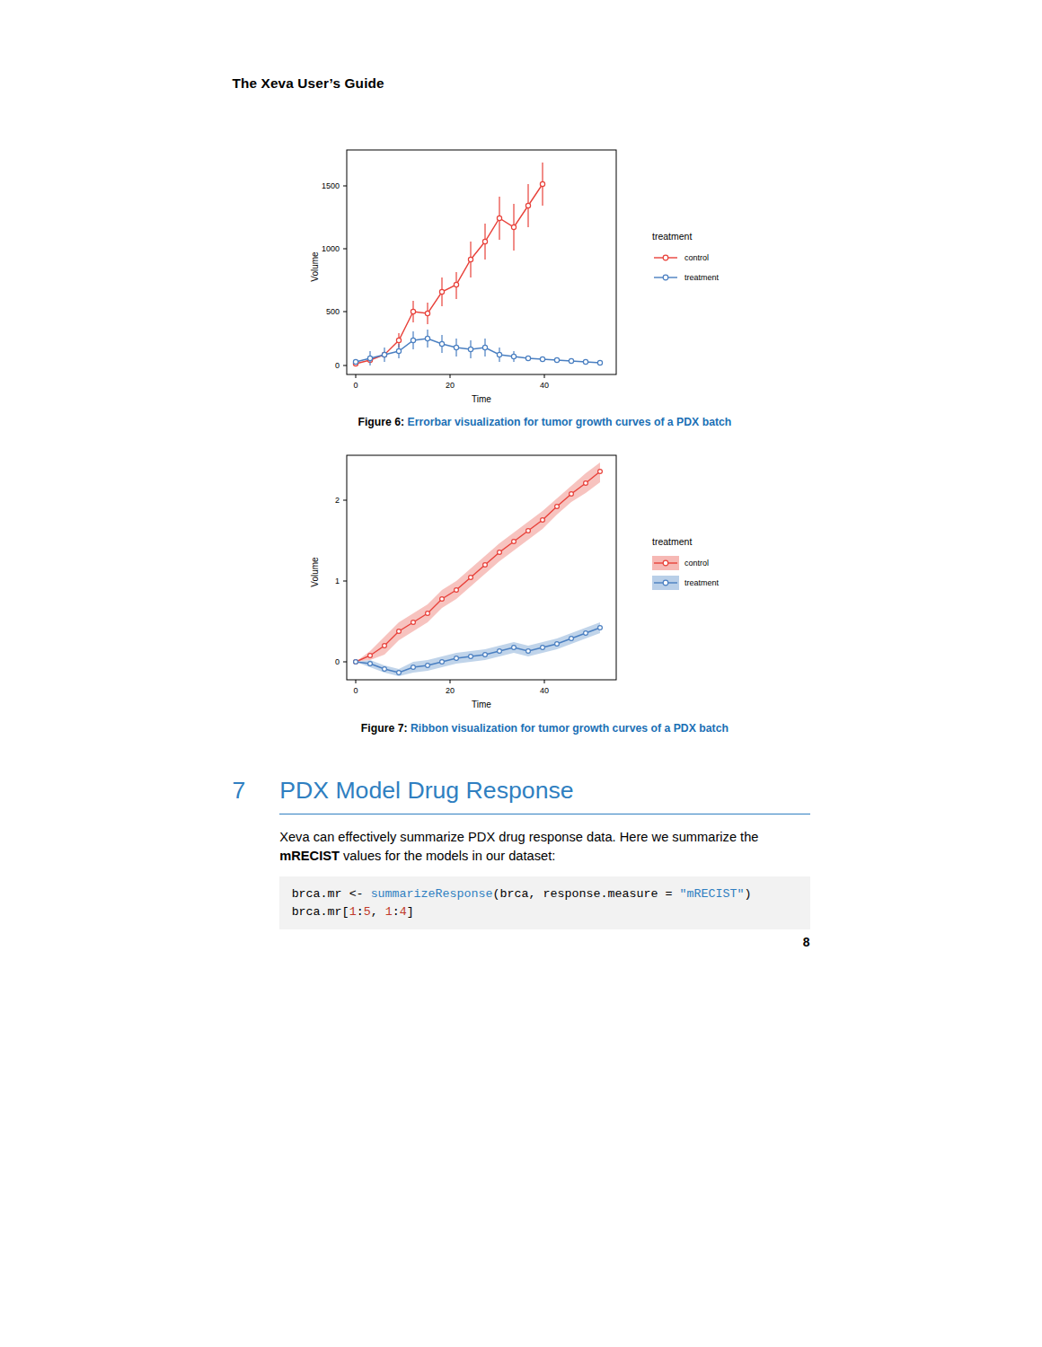The Xeva User’s Guide
0 500 1000 1500 Volume 0 20 40 Time treatment control treatment
Figure 6: Errorbar visualization for tumor growth curves of a PDX batch
0 1 2 Volume 0 20 40 Time treatment control treatment
Figure 7: Ribbon visualization for tumor growth curves of a PDX batch
7 PDX Model Drug Response
Xeva can effectively summarize PDX drug response data. Here we summarize the mRECIST values for the models in our dataset:
brca.mr <- summarizeResponse(brca, response.measure = "mRECIST") brca.mr[1:5, 1:4]
8